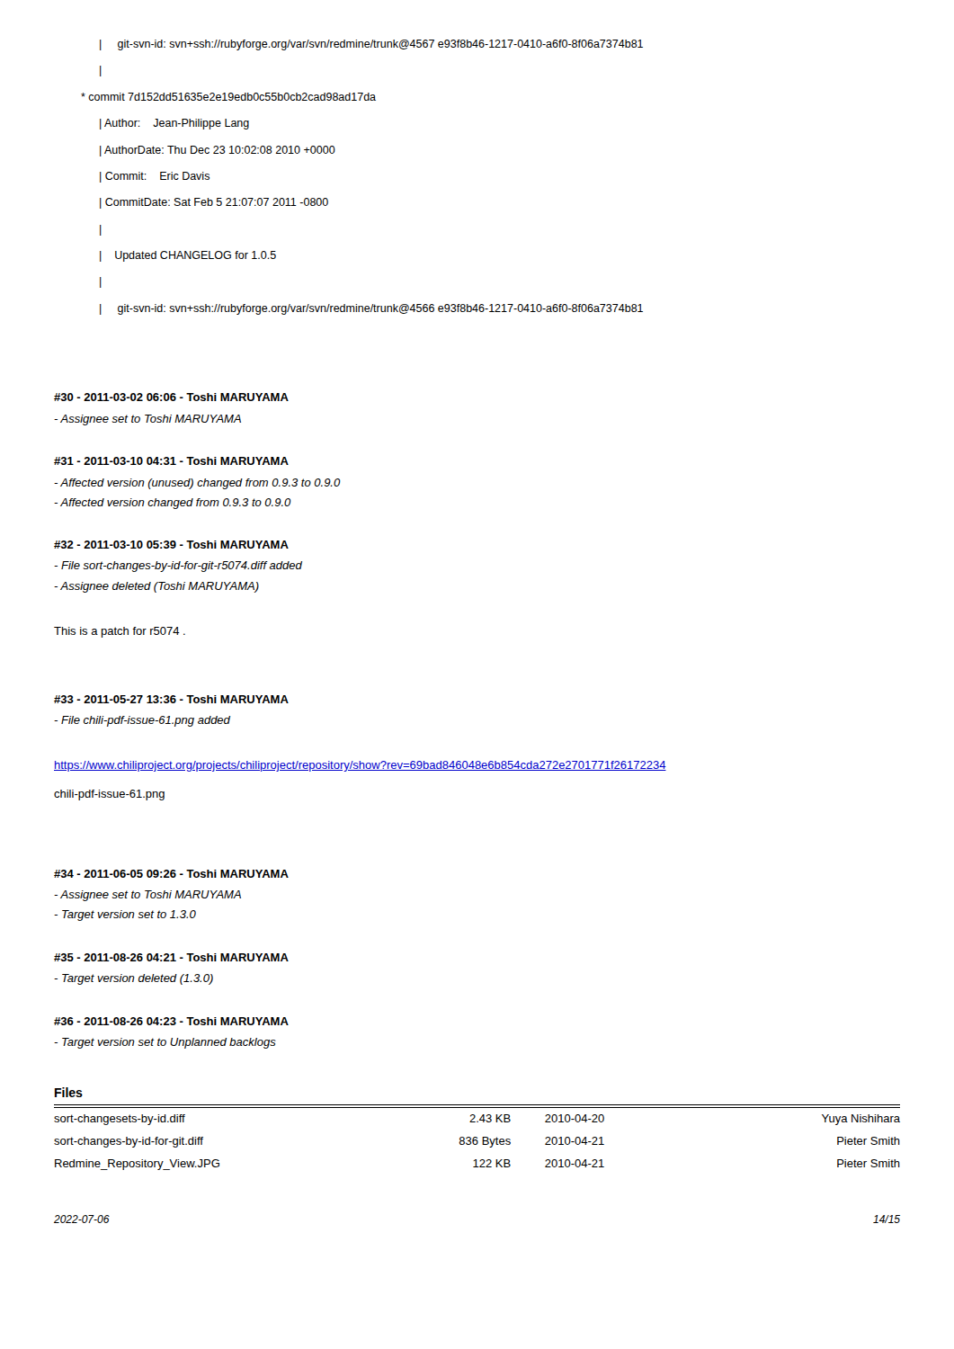| git-svn-id: svn+ssh://rubyforge.org/var/svn/redmine/trunk@4567 e93f8b46-1217-0410-a6f0-8f06a7374b81
|
* commit 7d152dd51635e2e19edb0c55b0cb2cad98ad17da
| Author: Jean-Philippe Lang
| AuthorDate: Thu Dec 23 10:02:08 2010 +0000
| Commit: Eric Davis
| CommitDate: Sat Feb 5 21:07:07 2011 -0800
|
| Updated CHANGELOG for 1.0.5
|
| git-svn-id: svn+ssh://rubyforge.org/var/svn/redmine/trunk@4566 e93f8b46-1217-0410-a6f0-8f06a7374b81
#30 - 2011-03-02 06:06 - Toshi MARUYAMA
- Assignee set to Toshi MARUYAMA
#31 - 2011-03-10 04:31 - Toshi MARUYAMA
- Affected version (unused) changed from 0.9.3 to 0.9.0
- Affected version changed from 0.9.3 to 0.9.0
#32 - 2011-03-10 05:39 - Toshi MARUYAMA
- File sort-changes-by-id-for-git-r5074.diff added
- Assignee deleted (Toshi MARUYAMA)
This is a patch for r5074 .
#33 - 2011-05-27 13:36 - Toshi MARUYAMA
- File chili-pdf-issue-61.png added
https://www.chiliproject.org/projects/chiliproject/repository/show?rev=69bad846048e6b854cda272e2701771f26172234
chili-pdf-issue-61.png
#34 - 2011-06-05 09:26 - Toshi MARUYAMA
- Assignee set to Toshi MARUYAMA
- Target version set to 1.3.0
#35 - 2011-08-26 04:21 - Toshi MARUYAMA
- Target version deleted (1.3.0)
#36 - 2011-08-26 04:23 - Toshi MARUYAMA
- Target version set to Unplanned backlogs
Files
| sort-changesets-by-id.diff | 2.43 KB | 2010-04-20 | Yuya Nishihara |
| sort-changes-by-id-for-git.diff | 836 Bytes | 2010-04-21 | Pieter Smith |
| Redmine_Repository_View.JPG | 122 KB | 2010-04-21 | Pieter Smith |
2022-07-06 14/15